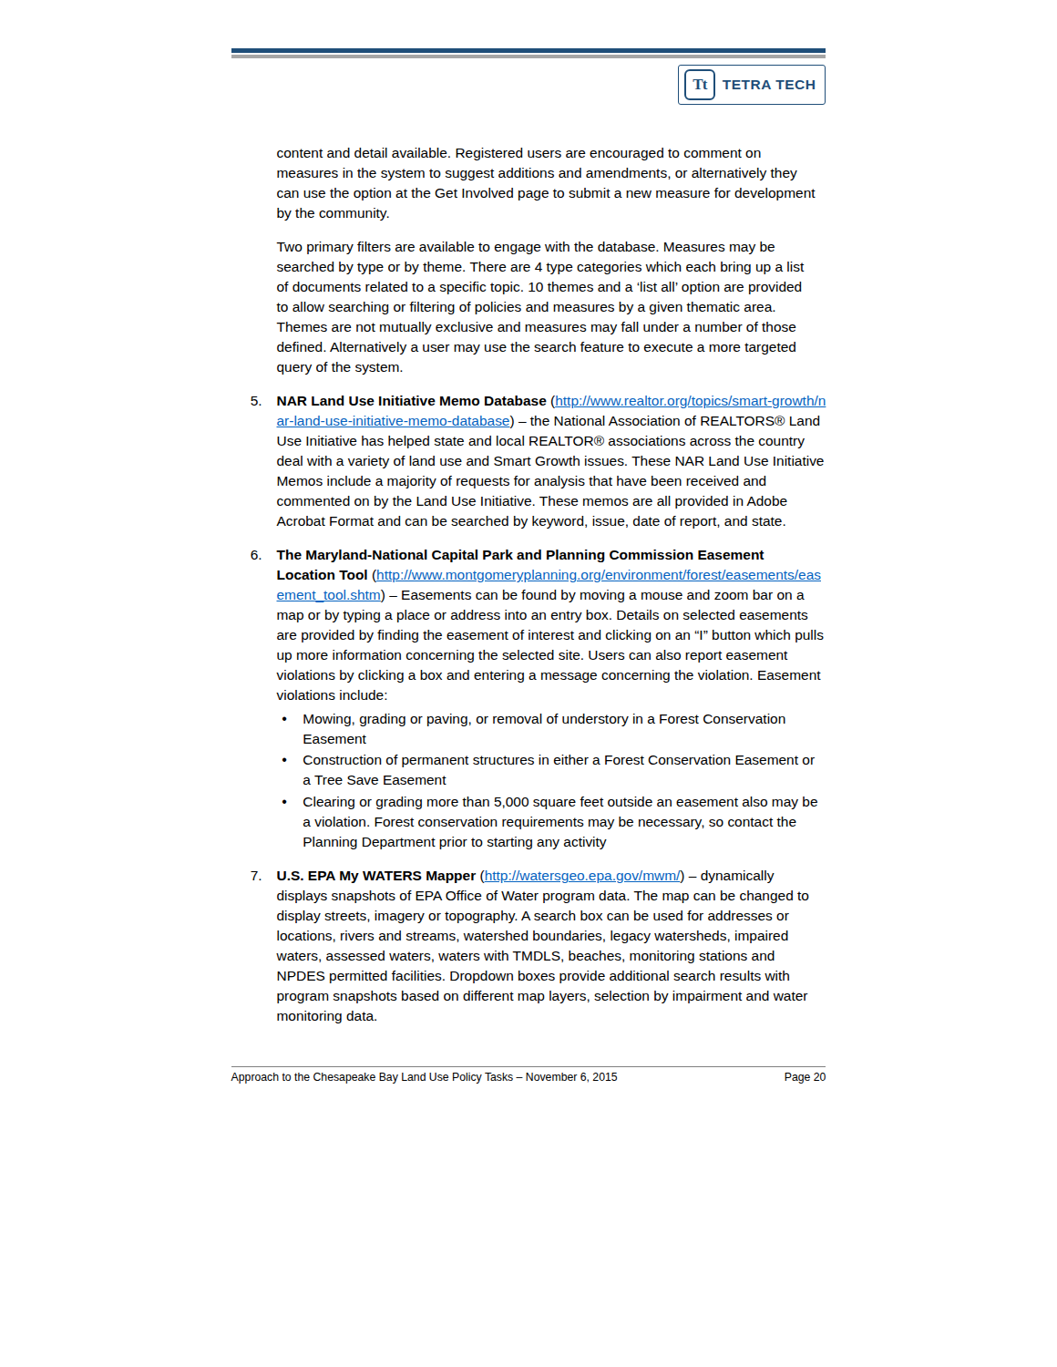Tt
TETRA TECH
content and detail available. Registered users are encouraged to comment on measures in the system to suggest additions and amendments, or alternatively they can use the option at the Get Involved page to submit a new measure for development by the community.
Two primary filters are available to engage with the database. Measures may be searched by type or by theme. There are 4 type categories which each bring up a list of documents related to a specific topic. 10 themes and a ‘list all’ option are provided to allow searching or filtering of policies and measures by a given thematic area. Themes are not mutually exclusive and measures may fall under a number of those defined. Alternatively a user may use the search feature to execute a more targeted query of the system.
5. NAR Land Use Initiative Memo Database (http://www.realtor.org/topics/smart-growth/nar-land-use-initiative-memo-database) – the National Association of REALTORS® Land Use Initiative has helped state and local REALTOR® associations across the country deal with a variety of land use and Smart Growth issues. These NAR Land Use Initiative Memos include a majority of requests for analysis that have been received and commented on by the Land Use Initiative. These memos are all provided in Adobe Acrobat Format and can be searched by keyword, issue, date of report, and state.
6. The Maryland-National Capital Park and Planning Commission Easement Location Tool (http://www.montgomeryplanning.org/environment/forest/easements/easement_tool.shtm) – Easements can be found by moving a mouse and zoom bar on a map or by typing a place or address into an entry box. Details on selected easements are provided by finding the easement of interest and clicking on an “I” button which pulls up more information concerning the selected site. Users can also report easement violations by clicking a box and entering a message concerning the violation. Easement violations include:
Mowing, grading or paving, or removal of understory in a Forest Conservation Easement
Construction of permanent structures in either a Forest Conservation Easement or a Tree Save Easement
Clearing or grading more than 5,000 square feet outside an easement also may be a violation. Forest conservation requirements may be necessary, so contact the Planning Department prior to starting any activity
7. U.S. EPA My WATERS Mapper (http://watersgeo.epa.gov/mwm/) – dynamically displays snapshots of EPA Office of Water program data. The map can be changed to display streets, imagery or topography. A search box can be used for addresses or locations, rivers and streams, watershed boundaries, legacy watersheds, impaired waters, assessed waters, waters with TMDLS, beaches, monitoring stations and NPDES permitted facilities. Dropdown boxes provide additional search results with program snapshots based on different map layers, selection by impairment and water monitoring data.
Approach to the Chesapeake Bay Land Use Policy Tasks – November 6, 2015
Page 20